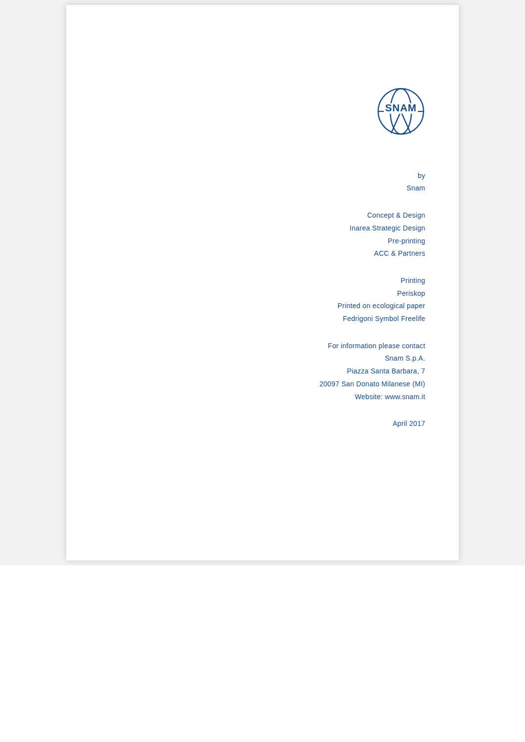SNAM
by
Snam
Concept & Design
Inarea Strategic Design
Pre-printing
ACC & Partners
Printing
Periskop
Printed on ecological paper
Fedrigoni Symbol Freelife
For information please contact
Snam S.p.A.
Piazza Santa Barbara, 7
20097 San Donato Milanese (MI)
Website: www.snam.it
April 2017